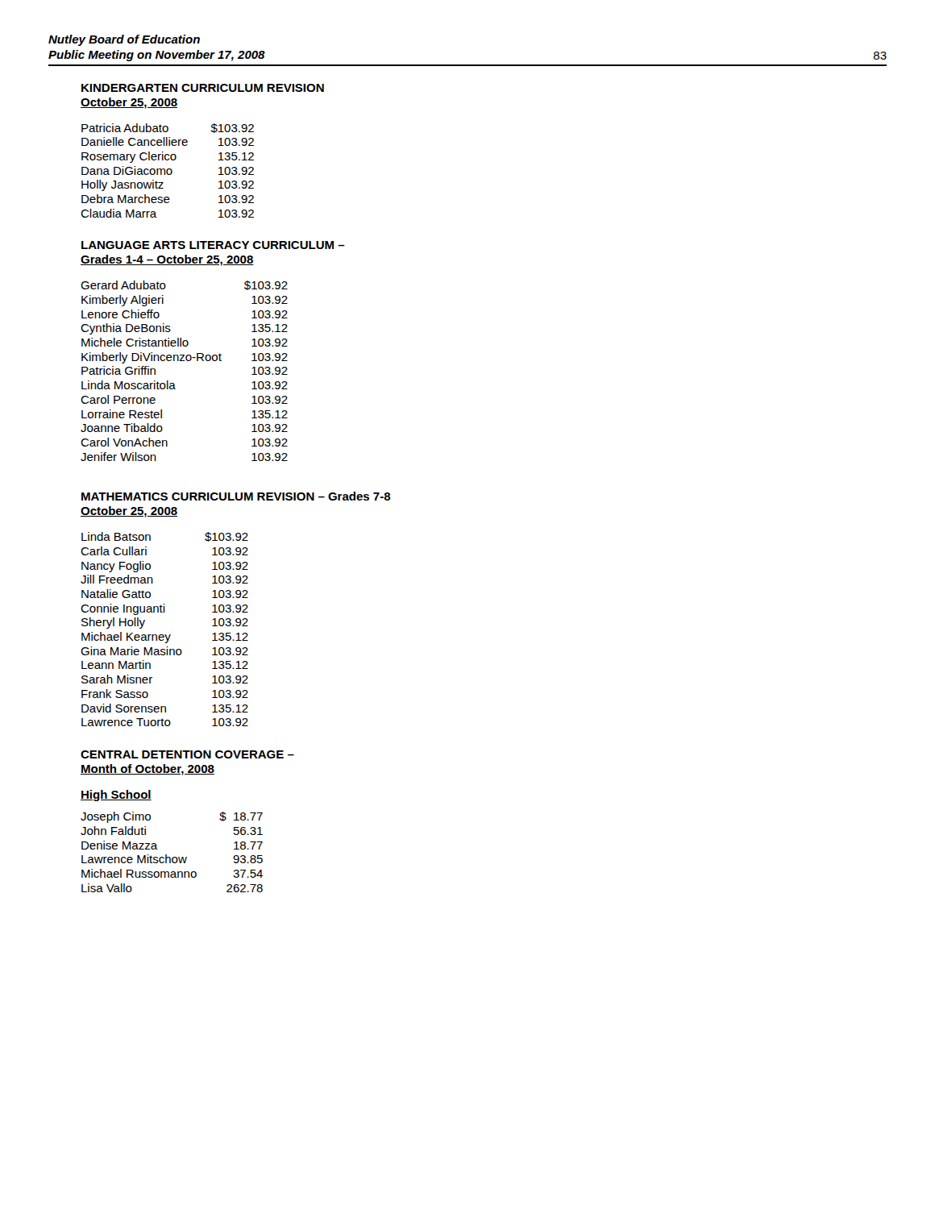Nutley Board of Education
Public Meeting on November 17, 2008
83
KINDERGARTEN CURRICULUM REVISION
October 25, 2008
| Patricia Adubato | $103.92 |
| Danielle Cancelliere | 103.92 |
| Rosemary Clerico | 135.12 |
| Dana DiGiacomo | 103.92 |
| Holly Jasnowitz | 103.92 |
| Debra Marchese | 103.92 |
| Claudia Marra | 103.92 |
LANGUAGE ARTS LITERACY CURRICULUM –
Grades 1-4 – October 25, 2008
| Gerard Adubato | $103.92 |
| Kimberly Algieri | 103.92 |
| Lenore Chieffo | 103.92 |
| Cynthia DeBonis | 135.12 |
| Michele Cristantiello | 103.92 |
| Kimberly DiVincenzo-Root | 103.92 |
| Patricia Griffin | 103.92 |
| Linda Moscaritola | 103.92 |
| Carol Perrone | 103.92 |
| Lorraine Restel | 135.12 |
| Joanne Tibaldo | 103.92 |
| Carol VonAchen | 103.92 |
| Jenifer Wilson | 103.92 |
MATHEMATICS CURRICULUM REVISION – Grades 7-8
October 25, 2008
| Linda Batson | $103.92 |
| Carla Cullari | 103.92 |
| Nancy Foglio | 103.92 |
| Jill Freedman | 103.92 |
| Natalie Gatto | 103.92 |
| Connie Inguanti | 103.92 |
| Sheryl Holly | 103.92 |
| Michael Kearney | 135.12 |
| Gina Marie Masino | 103.92 |
| Leann Martin | 135.12 |
| Sarah Misner | 103.92 |
| Frank Sasso | 103.92 |
| David Sorensen | 135.12 |
| Lawrence Tuorto | 103.92 |
CENTRAL DETENTION COVERAGE –
Month of October, 2008
High School
| Joseph Cimo | $ 18.77 |
| John Falduti | 56.31 |
| Denise Mazza | 18.77 |
| Lawrence Mitschow | 93.85 |
| Michael Russomanno | 37.54 |
| Lisa Vallo | 262.78 |